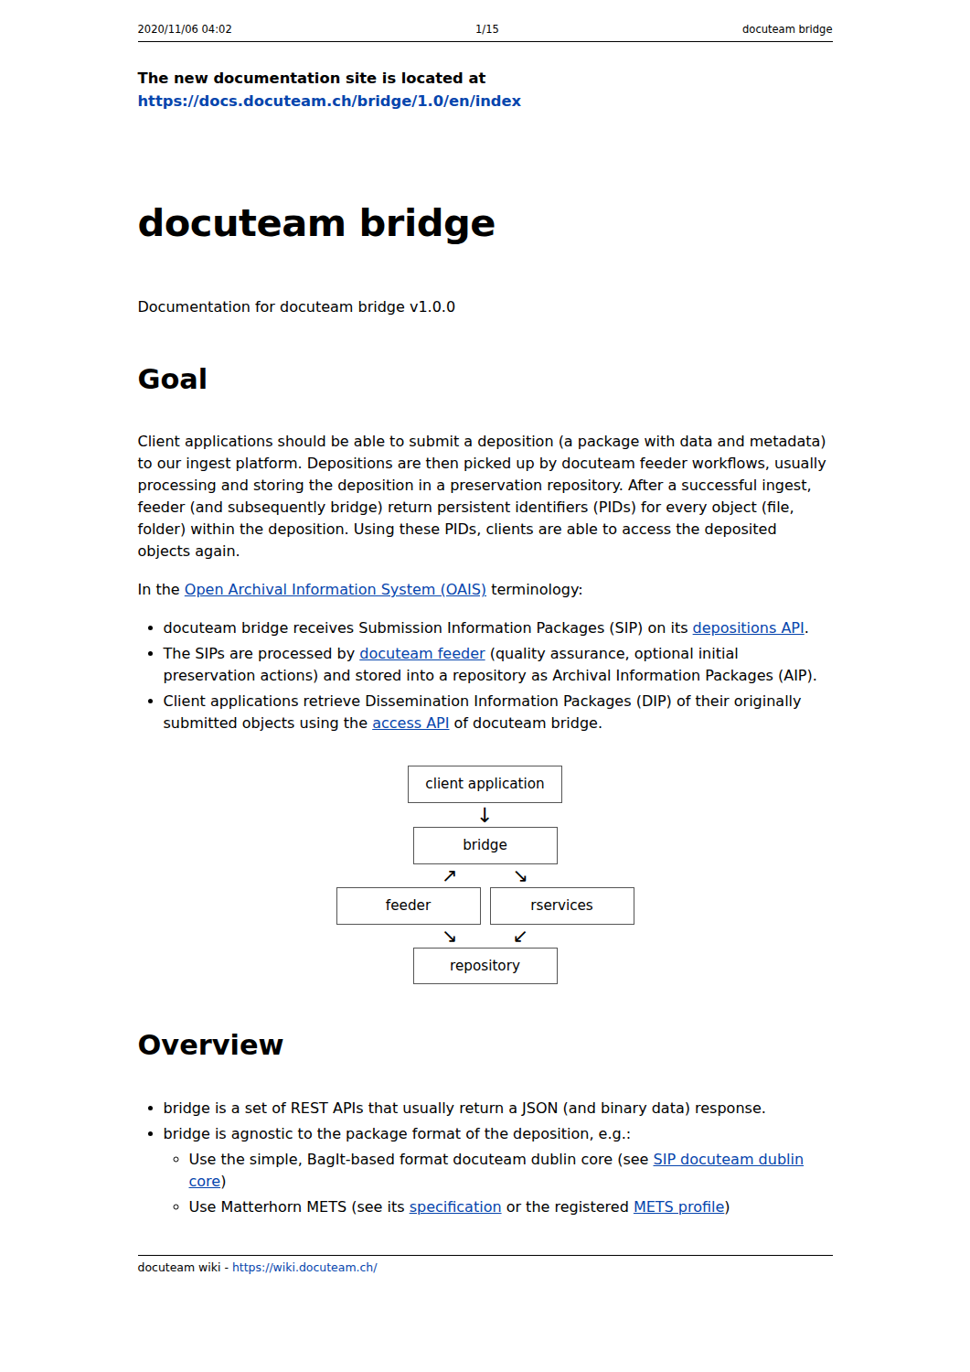2020/11/06 04:02 1/15 docuteam bridge
The new documentation site is located at https://docs.docuteam.ch/bridge/1.0/en/index
docuteam bridge
Documentation for docuteam bridge v1.0.0
Goal
Client applications should be able to submit a deposition (a package with data and metadata) to our ingest platform. Depositions are then picked up by docuteam feeder workflows, usually processing and storing the deposition in a preservation repository. After a successful ingest, feeder (and subsequently bridge) return persistent identifiers (PIDs) for every object (file, folder) within the deposition. Using these PIDs, clients are able to access the deposited objects again.
In the Open Archival Information System (OAIS) terminology:
docuteam bridge receives Submission Information Packages (SIP) on its depositions API.
The SIPs are processed by docuteam feeder (quality assurance, optional initial preservation actions) and stored into a repository as Archival Information Packages (AIP).
Client applications retrieve Dissemination Information Packages (DIP) of their originally submitted objects using the access API of docuteam bridge.
client application
↓
bridge
↗↘
feeder rservices
↘↙
repository
Overview
bridge is a set of REST APIs that usually return a JSON (and binary data) response.
bridge is agnostic to the package format of the deposition, e.g.:
Use the simple, BagIt-based format docuteam dublin core (see SIP docuteam dublin core)
Use Matterhorn METS (see its specification or the registered METS profile)
docuteam wiki - https://wiki.docuteam.ch/